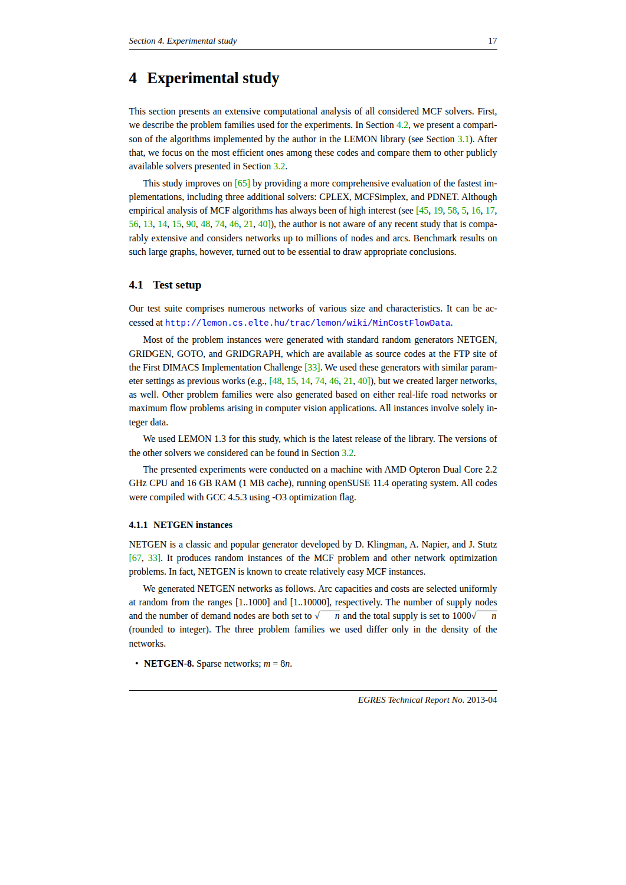Section 4. Experimental study 17
4 Experimental study
This section presents an extensive computational analysis of all considered MCF solvers. First, we describe the problem families used for the experiments. In Section 4.2, we present a comparison of the algorithms implemented by the author in the LEMON library (see Section 3.1). After that, we focus on the most efficient ones among these codes and compare them to other publicly available solvers presented in Section 3.2.
This study improves on [65] by providing a more comprehensive evaluation of the fastest implementations, including three additional solvers: CPLEX, MCFSimplex, and PDNET. Although empirical analysis of MCF algorithms has always been of high interest (see [45, 19, 58, 5, 16, 17, 56, 13, 14, 15, 90, 48, 74, 46, 21, 40]), the author is not aware of any recent study that is comparably extensive and considers networks up to millions of nodes and arcs. Benchmark results on such large graphs, however, turned out to be essential to draw appropriate conclusions.
4.1 Test setup
Our test suite comprises numerous networks of various size and characteristics. It can be accessed at http://lemon.cs.elte.hu/trac/lemon/wiki/MinCostFlowData.
Most of the problem instances were generated with standard random generators NETGEN, GRIDGEN, GOTO, and GRIDGRAPH, which are available as source codes at the FTP site of the First DIMACS Implementation Challenge [33]. We used these generators with similar parameter settings as previous works (e.g., [48, 15, 14, 74, 46, 21, 40]), but we created larger networks, as well. Other problem families were also generated based on either real-life road networks or maximum flow problems arising in computer vision applications. All instances involve solely integer data.
We used LEMON 1.3 for this study, which is the latest release of the library. The versions of the other solvers we considered can be found in Section 3.2.
The presented experiments were conducted on a machine with AMD Opteron Dual Core 2.2 GHz CPU and 16 GB RAM (1 MB cache), running openSUSE 11.4 operating system. All codes were compiled with GCC 4.5.3 using -O3 optimization flag.
4.1.1 NETGEN instances
NETGEN is a classic and popular generator developed by D. Klingman, A. Napier, and J. Stutz [67, 33]. It produces random instances of the MCF problem and other network optimization problems. In fact, NETGEN is known to create relatively easy MCF instances.
We generated NETGEN networks as follows. Arc capacities and costs are selected uniformly at random from the ranges [1..1000] and [1..10000], respectively. The number of supply nodes and the number of demand nodes are both set to √n and the total supply is set to 1000√n (rounded to integer). The three problem families we used differ only in the density of the networks.
NETGEN-8. Sparse networks; m = 8n.
EGRES Technical Report No. 2013-04